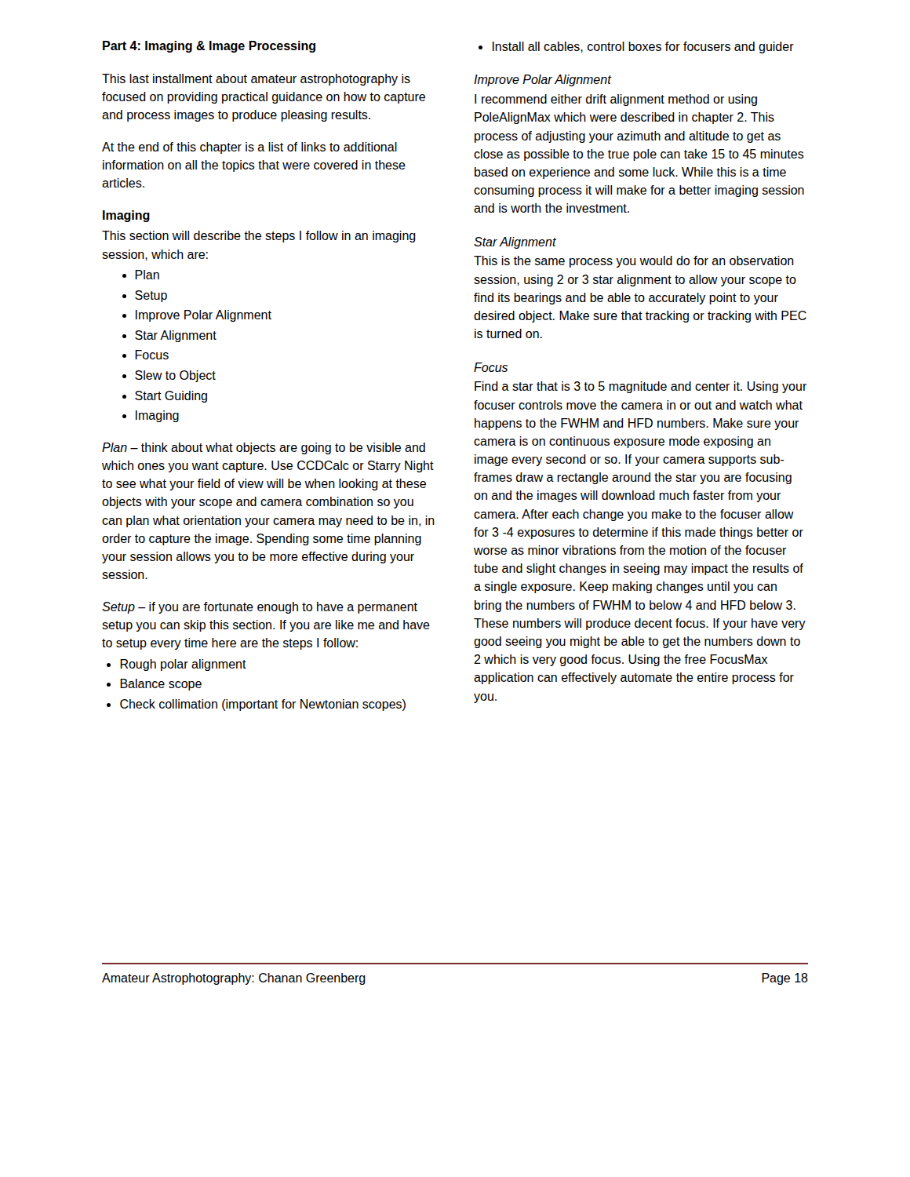Part 4: Imaging & Image Processing
This last installment about amateur astrophotography is focused on providing practical guidance on how to capture and process images to produce pleasing results.
At the end of this chapter is a list of links to additional information on all the topics that were covered in these articles.
Imaging
This section will describe the steps I follow in an imaging session, which are:
Plan
Setup
Improve Polar Alignment
Star Alignment
Focus
Slew to Object
Start Guiding
Imaging
Plan – think about what objects are going to be visible and which ones you want capture. Use CCDCalc or Starry Night to see what your field of view will be when looking at these objects with your scope and camera combination so you can plan what orientation your camera may need to be in, in order to capture the image. Spending some time planning your session allows you to be more effective during your session.
Setup – if you are fortunate enough to have a permanent setup you can skip this section. If you are like me and have to setup every time here are the steps I follow:
Rough polar alignment
Balance scope
Check collimation (important for Newtonian scopes)
Install all cables, control boxes for focusers and guider
Improve Polar Alignment
I recommend either drift alignment method or using PoleAlignMax which were described in chapter 2. This process of adjusting your azimuth and altitude to get as close as possible to the true pole can take 15 to 45 minutes based on experience and some luck. While this is a time consuming process it will make for a better imaging session and is worth the investment.
Star Alignment
This is the same process you would do for an observation session, using 2 or 3 star alignment to allow your scope to find its bearings and be able to accurately point to your desired object. Make sure that tracking or tracking with PEC is turned on.
Focus
Find a star that is 3 to 5 magnitude and center it. Using your focuser controls move the camera in or out and watch what happens to the FWHM and HFD numbers. Make sure your camera is on continuous exposure mode exposing an image every second or so. If your camera supports sub-frames draw a rectangle around the star you are focusing on and the images will download much faster from your camera. After each change you make to the focuser allow for 3 -4 exposures to determine if this made things better or worse as minor vibrations from the motion of the focuser tube and slight changes in seeing may impact the results of a single exposure. Keep making changes until you can bring the numbers of FWHM to below 4 and HFD below 3. These numbers will produce decent focus. If your have very good seeing you might be able to get the numbers down to 2 which is very good focus. Using the free FocusMax application can effectively automate the entire process for you.
Amateur Astrophotography: Chanan Greenberg Page 18